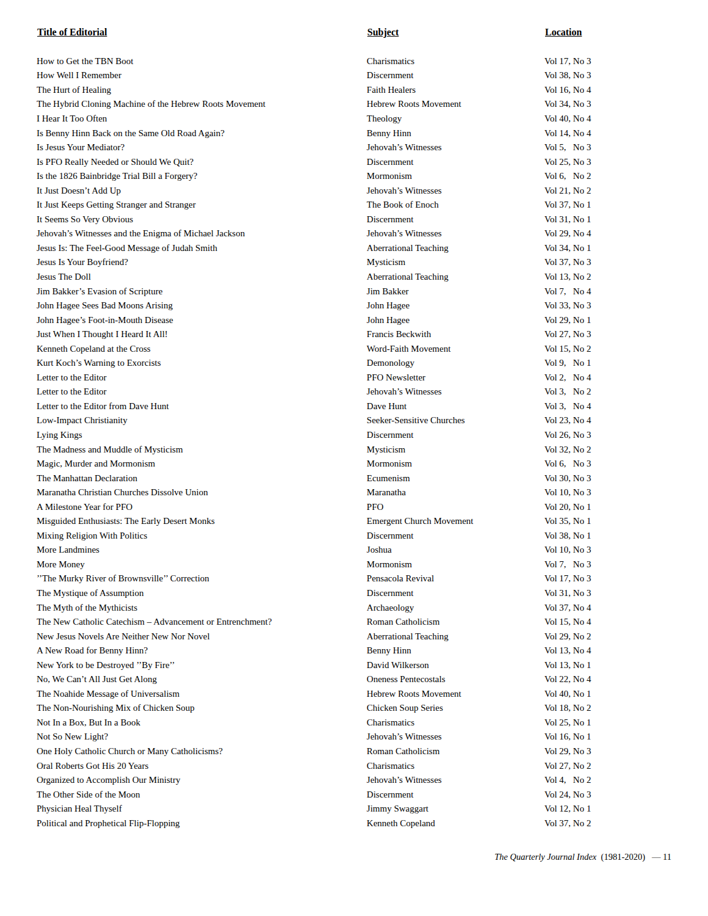| Title of Editorial | Subject | Location |
| --- | --- | --- |
| How to Get the TBN Boot | Charismatics | Vol 17, No 3 |
| How Well I Remember | Discernment | Vol 38, No 3 |
| The Hurt of Healing | Faith Healers | Vol 16, No 4 |
| The Hybrid Cloning Machine of the Hebrew Roots Movement | Hebrew Roots Movement | Vol 34, No 3 |
| I Hear It Too Often | Theology | Vol 40, No 4 |
| Is Benny Hinn Back on the Same Old Road Again? | Benny Hinn | Vol 14, No 4 |
| Is Jesus Your Mediator? | Jehovah’s Witnesses | Vol 5, No 3 |
| Is PFO Really Needed or Should We Quit? | Discernment | Vol 25, No 3 |
| Is the 1826 Bainbridge Trial Bill a Forgery? | Mormonism | Vol 6, No 2 |
| It Just Doesn’t Add Up | Jehovah’s Witnesses | Vol 21, No 2 |
| It Just Keeps Getting Stranger and Stranger | The Book of Enoch | Vol 37, No 1 |
| It Seems So Very Obvious | Discernment | Vol 31, No 1 |
| Jehovah’s Witnesses and the Enigma of Michael Jackson | Jehovah’s Witnesses | Vol 29, No 4 |
| Jesus Is: The Feel-Good Message of Judah Smith | Aberrational Teaching | Vol 34, No 1 |
| Jesus Is Your Boyfriend? | Mysticism | Vol 37, No 3 |
| Jesus The Doll | Aberrational Teaching | Vol 13, No 2 |
| Jim Bakker’s Evasion of Scripture | Jim Bakker | Vol 7, No 4 |
| John Hagee Sees Bad Moons Arising | John Hagee | Vol 33, No 3 |
| John Hagee’s Foot-in-Mouth Disease | John Hagee | Vol 29, No 1 |
| Just When I Thought I Heard It All! | Francis Beckwith | Vol 27, No 3 |
| Kenneth Copeland at the Cross | Word-Faith Movement | Vol 15, No 2 |
| Kurt Koch’s Warning to Exorcists | Demonology | Vol 9, No 1 |
| Letter to the Editor | PFO Newsletter | Vol 2, No 4 |
| Letter to the Editor | Jehovah’s Witnesses | Vol 3, No 2 |
| Letter to the Editor from Dave Hunt | Dave Hunt | Vol 3, No 4 |
| Low-Impact Christianity | Seeker-Sensitive Churches | Vol 23, No 4 |
| Lying Kings | Discernment | Vol 26, No 3 |
| The Madness and Muddle of Mysticism | Mysticism | Vol 32, No 2 |
| Magic, Murder and Mormonism | Mormonism | Vol 6, No 3 |
| The Manhattan Declaration | Ecumenism | Vol 30, No 3 |
| Maranatha Christian Churches Dissolve Union | Maranatha | Vol 10, No 3 |
| A Milestone Year for PFO | PFO | Vol 20, No 1 |
| Misguided Enthusiasts: The Early Desert Monks | Emergent Church Movement | Vol 35, No 1 |
| Mixing Religion With Politics | Discernment | Vol 38, No 1 |
| More Landmines | Joshua | Vol 10, No 3 |
| More Money | Mormonism | Vol 7, No 3 |
| ’’The Murky River of Brownsville’’ Correction | Pensacola Revival | Vol 17, No 3 |
| The Mystique of Assumption | Discernment | Vol 31, No 3 |
| The Myth of the Mythicists | Archaeology | Vol 37, No 4 |
| The New Catholic Catechism – Advancement or Entrenchment? | Roman Catholicism | Vol 15, No 4 |
| New Jesus Novels Are Neither New Nor Novel | Aberrational Teaching | Vol 29, No 2 |
| A New Road for Benny Hinn? | Benny Hinn | Vol 13, No 4 |
| New York to be Destroyed ’’By Fire’’ | David Wilkerson | Vol 13, No 1 |
| No, We Can’t All Just Get Along | Oneness Pentecostals | Vol 22, No 4 |
| The Noahide Message of Universalism | Hebrew Roots Movement | Vol 40, No 1 |
| The Non-Nourishing Mix of Chicken Soup | Chicken Soup Series | Vol 18, No 2 |
| Not In a Box, But In a Book | Charismatics | Vol 25, No 1 |
| Not So New Light? | Jehovah’s Witnesses | Vol 16, No 1 |
| One Holy Catholic Church or Many Catholicisms? | Roman Catholicism | Vol 29, No 3 |
| Oral Roberts Got His 20 Years | Charismatics | Vol 27, No 2 |
| Organized to Accomplish Our Ministry | Jehovah’s Witnesses | Vol 4, No 2 |
| The Other Side of the Moon | Discernment | Vol 24, No 3 |
| Physician Heal Thyself | Jimmy Swaggart | Vol 12, No 1 |
| Political and Prophetical Flip-Flopping | Kenneth Copeland | Vol 37, No 2 |
The Quarterly Journal Index (1981-2020) — 11